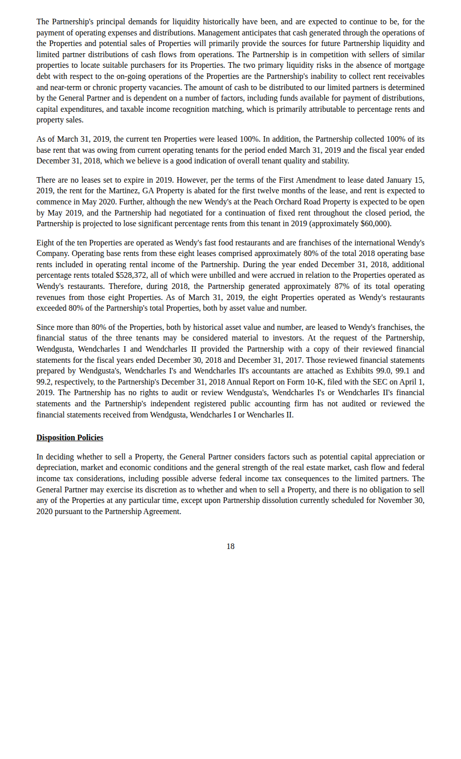The Partnership's principal demands for liquidity historically have been, and are expected to continue to be, for the payment of operating expenses and distributions. Management anticipates that cash generated through the operations of the Properties and potential sales of Properties will primarily provide the sources for future Partnership liquidity and limited partner distributions of cash flows from operations. The Partnership is in competition with sellers of similar properties to locate suitable purchasers for its Properties. The two primary liquidity risks in the absence of mortgage debt with respect to the on-going operations of the Properties are the Partnership's inability to collect rent receivables and near-term or chronic property vacancies. The amount of cash to be distributed to our limited partners is determined by the General Partner and is dependent on a number of factors, including funds available for payment of distributions, capital expenditures, and taxable income recognition matching, which is primarily attributable to percentage rents and property sales.
As of March 31, 2019, the current ten Properties were leased 100%. In addition, the Partnership collected 100% of its base rent that was owing from current operating tenants for the period ended March 31, 2019 and the fiscal year ended December 31, 2018, which we believe is a good indication of overall tenant quality and stability.
There are no leases set to expire in 2019. However, per the terms of the First Amendment to lease dated January 15, 2019, the rent for the Martinez, GA Property is abated for the first twelve months of the lease, and rent is expected to commence in May 2020. Further, although the new Wendy's at the Peach Orchard Road Property is expected to be open by May 2019, and the Partnership had negotiated for a continuation of fixed rent throughout the closed period, the Partnership is projected to lose significant percentage rents from this tenant in 2019 (approximately $60,000).
Eight of the ten Properties are operated as Wendy's fast food restaurants and are franchises of the international Wendy's Company. Operating base rents from these eight leases comprised approximately 80% of the total 2018 operating base rents included in operating rental income of the Partnership. During the year ended December 31, 2018, additional percentage rents totaled $528,372, all of which were unbilled and were accrued in relation to the Properties operated as Wendy's restaurants. Therefore, during 2018, the Partnership generated approximately 87% of its total operating revenues from those eight Properties. As of March 31, 2019, the eight Properties operated as Wendy's restaurants exceeded 80% of the Partnership's total Properties, both by asset value and number.
Since more than 80% of the Properties, both by historical asset value and number, are leased to Wendy's franchises, the financial status of the three tenants may be considered material to investors. At the request of the Partnership, Wendgusta, Wendcharles I and Wendcharles II provided the Partnership with a copy of their reviewed financial statements for the fiscal years ended December 30, 2018 and December 31, 2017. Those reviewed financial statements prepared by Wendgusta's, Wendcharles I's and Wendcharles II's accountants are attached as Exhibits 99.0, 99.1 and 99.2, respectively, to the Partnership's December 31, 2018 Annual Report on Form 10-K, filed with the SEC on April 1, 2019. The Partnership has no rights to audit or review Wendgusta's, Wendcharles I's or Wendcharles II's financial statements and the Partnership's independent registered public accounting firm has not audited or reviewed the financial statements received from Wendgusta, Wendcharles I or Wencharles II.
Disposition Policies
In deciding whether to sell a Property, the General Partner considers factors such as potential capital appreciation or depreciation, market and economic conditions and the general strength of the real estate market, cash flow and federal income tax considerations, including possible adverse federal income tax consequences to the limited partners. The General Partner may exercise its discretion as to whether and when to sell a Property, and there is no obligation to sell any of the Properties at any particular time, except upon Partnership dissolution currently scheduled for November 30, 2020 pursuant to the Partnership Agreement.
18